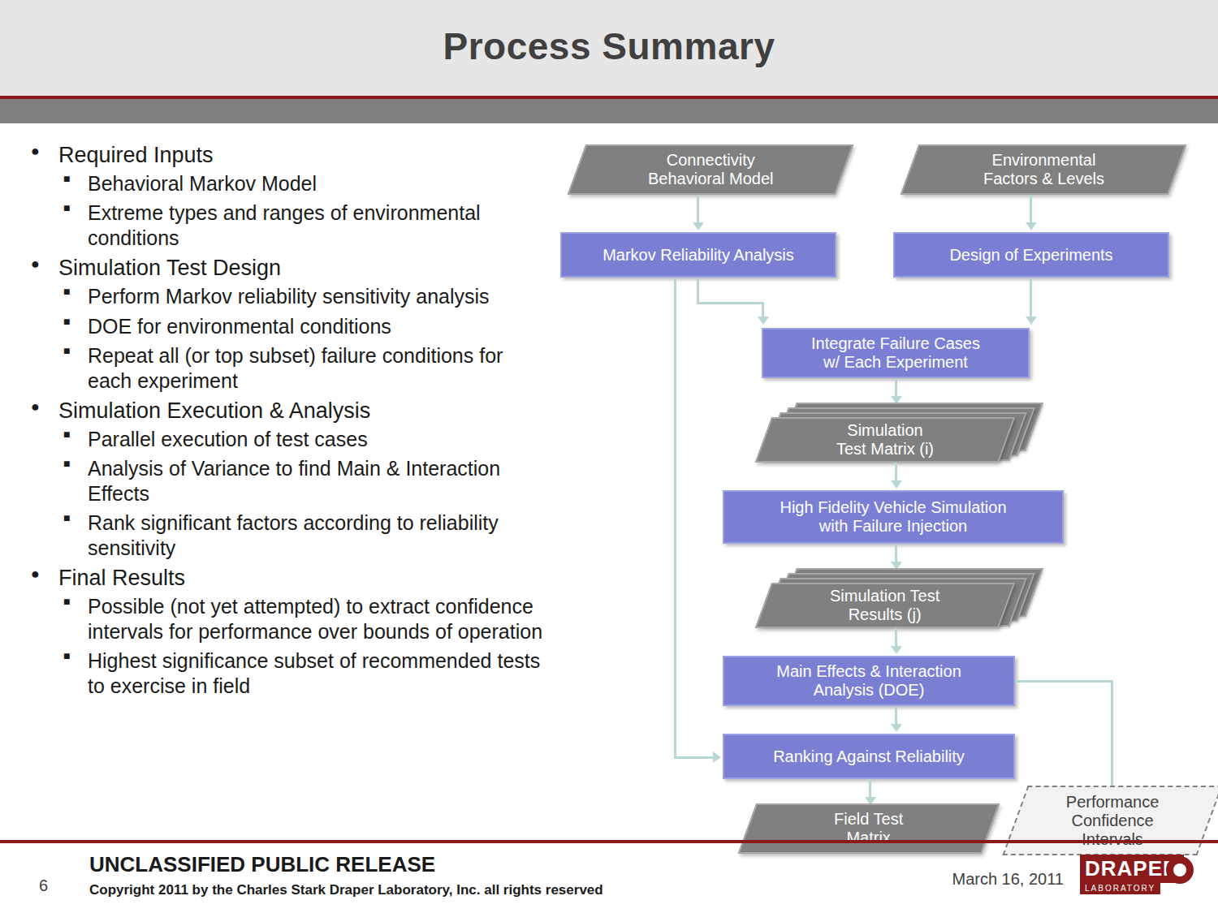Process Summary
Required Inputs
Behavioral Markov Model
Extreme types and ranges of environmental conditions
Simulation Test Design
Perform Markov reliability sensitivity analysis
DOE for environmental conditions
Repeat all (or top subset) failure conditions for each experiment
Simulation Execution & Analysis
Parallel execution of test cases
Analysis of Variance to find Main & Interaction Effects
Rank significant factors according to reliability sensitivity
Final Results
Possible (not yet attempted) to extract confidence intervals for performance over bounds of operation
Highest significance subset of recommended tests to exercise in field
Connectivity
Behavioral Model
Environmental
Factors & Levels
Markov Reliability Analysis
Design of Experiments
Integrate Failure Cases
w/ Each Experiment
Simulation
Test Matrix (i)
High Fidelity Vehicle Simulation
with Failure Injection
Simulation Test
Results (j)
Main Effects & Interaction
Analysis (DOE)
Ranking Against Reliability
Field Test
Matrix
Performance
Confidence
Intervals
6
UNCLASSIFIED PUBLIC RELEASE
Copyright 2011 by the Charles Stark Draper Laboratory, Inc. all rights reserved
March 16, 2011
DRAPER
LABORATORY